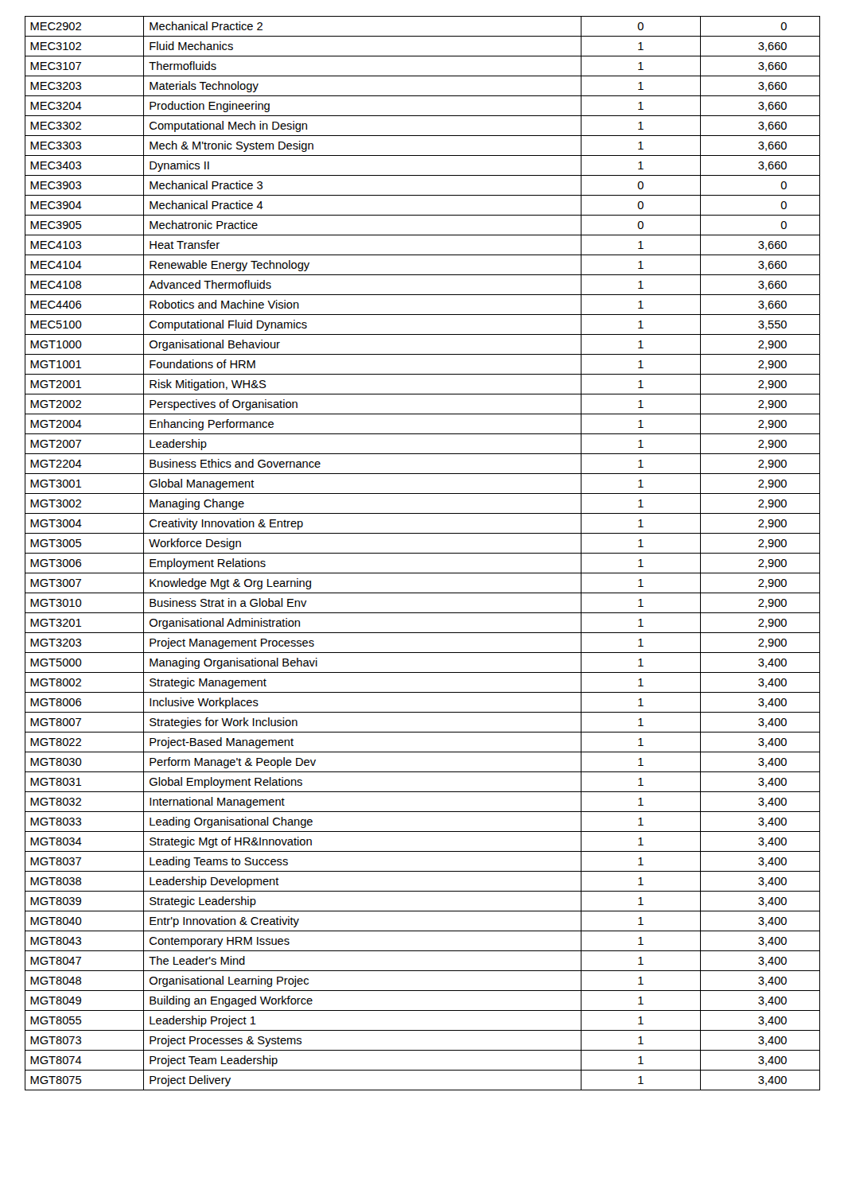| MEC2902 | Mechanical Practice 2 | 0 | 0 |
| MEC3102 | Fluid Mechanics | 1 | 3,660 |
| MEC3107 | Thermofluids | 1 | 3,660 |
| MEC3203 | Materials Technology | 1 | 3,660 |
| MEC3204 | Production Engineering | 1 | 3,660 |
| MEC3302 | Computational Mech in Design | 1 | 3,660 |
| MEC3303 | Mech & M'tronic System Design | 1 | 3,660 |
| MEC3403 | Dynamics II | 1 | 3,660 |
| MEC3903 | Mechanical Practice 3 | 0 | 0 |
| MEC3904 | Mechanical Practice 4 | 0 | 0 |
| MEC3905 | Mechatronic Practice | 0 | 0 |
| MEC4103 | Heat Transfer | 1 | 3,660 |
| MEC4104 | Renewable Energy Technology | 1 | 3,660 |
| MEC4108 | Advanced Thermofluids | 1 | 3,660 |
| MEC4406 | Robotics and Machine Vision | 1 | 3,660 |
| MEC5100 | Computational Fluid Dynamics | 1 | 3,550 |
| MGT1000 | Organisational Behaviour | 1 | 2,900 |
| MGT1001 | Foundations of HRM | 1 | 2,900 |
| MGT2001 | Risk Mitigation, WH&S | 1 | 2,900 |
| MGT2002 | Perspectives of Organisation | 1 | 2,900 |
| MGT2004 | Enhancing Performance | 1 | 2,900 |
| MGT2007 | Leadership | 1 | 2,900 |
| MGT2204 | Business Ethics and Governance | 1 | 2,900 |
| MGT3001 | Global Management | 1 | 2,900 |
| MGT3002 | Managing Change | 1 | 2,900 |
| MGT3004 | Creativity Innovation & Entrep | 1 | 2,900 |
| MGT3005 | Workforce Design | 1 | 2,900 |
| MGT3006 | Employment Relations | 1 | 2,900 |
| MGT3007 | Knowledge Mgt & Org Learning | 1 | 2,900 |
| MGT3010 | Business Strat in a Global Env | 1 | 2,900 |
| MGT3201 | Organisational Administration | 1 | 2,900 |
| MGT3203 | Project Management Processes | 1 | 2,900 |
| MGT5000 | Managing Organisational Behavi | 1 | 3,400 |
| MGT8002 | Strategic Management | 1 | 3,400 |
| MGT8006 | Inclusive Workplaces | 1 | 3,400 |
| MGT8007 | Strategies for Work Inclusion | 1 | 3,400 |
| MGT8022 | Project-Based Management | 1 | 3,400 |
| MGT8030 | Perform Manage't & People Dev | 1 | 3,400 |
| MGT8031 | Global Employment Relations | 1 | 3,400 |
| MGT8032 | International Management | 1 | 3,400 |
| MGT8033 | Leading Organisational Change | 1 | 3,400 |
| MGT8034 | Strategic Mgt of HR&Innovation | 1 | 3,400 |
| MGT8037 | Leading Teams to Success | 1 | 3,400 |
| MGT8038 | Leadership Development | 1 | 3,400 |
| MGT8039 | Strategic Leadership | 1 | 3,400 |
| MGT8040 | Entr'p Innovation & Creativity | 1 | 3,400 |
| MGT8043 | Contemporary HRM Issues | 1 | 3,400 |
| MGT8047 | The Leader's Mind | 1 | 3,400 |
| MGT8048 | Organisational Learning Projec | 1 | 3,400 |
| MGT8049 | Building an Engaged Workforce | 1 | 3,400 |
| MGT8055 | Leadership Project 1 | 1 | 3,400 |
| MGT8073 | Project Processes & Systems | 1 | 3,400 |
| MGT8074 | Project Team Leadership | 1 | 3,400 |
| MGT8075 | Project Delivery | 1 | 3,400 |